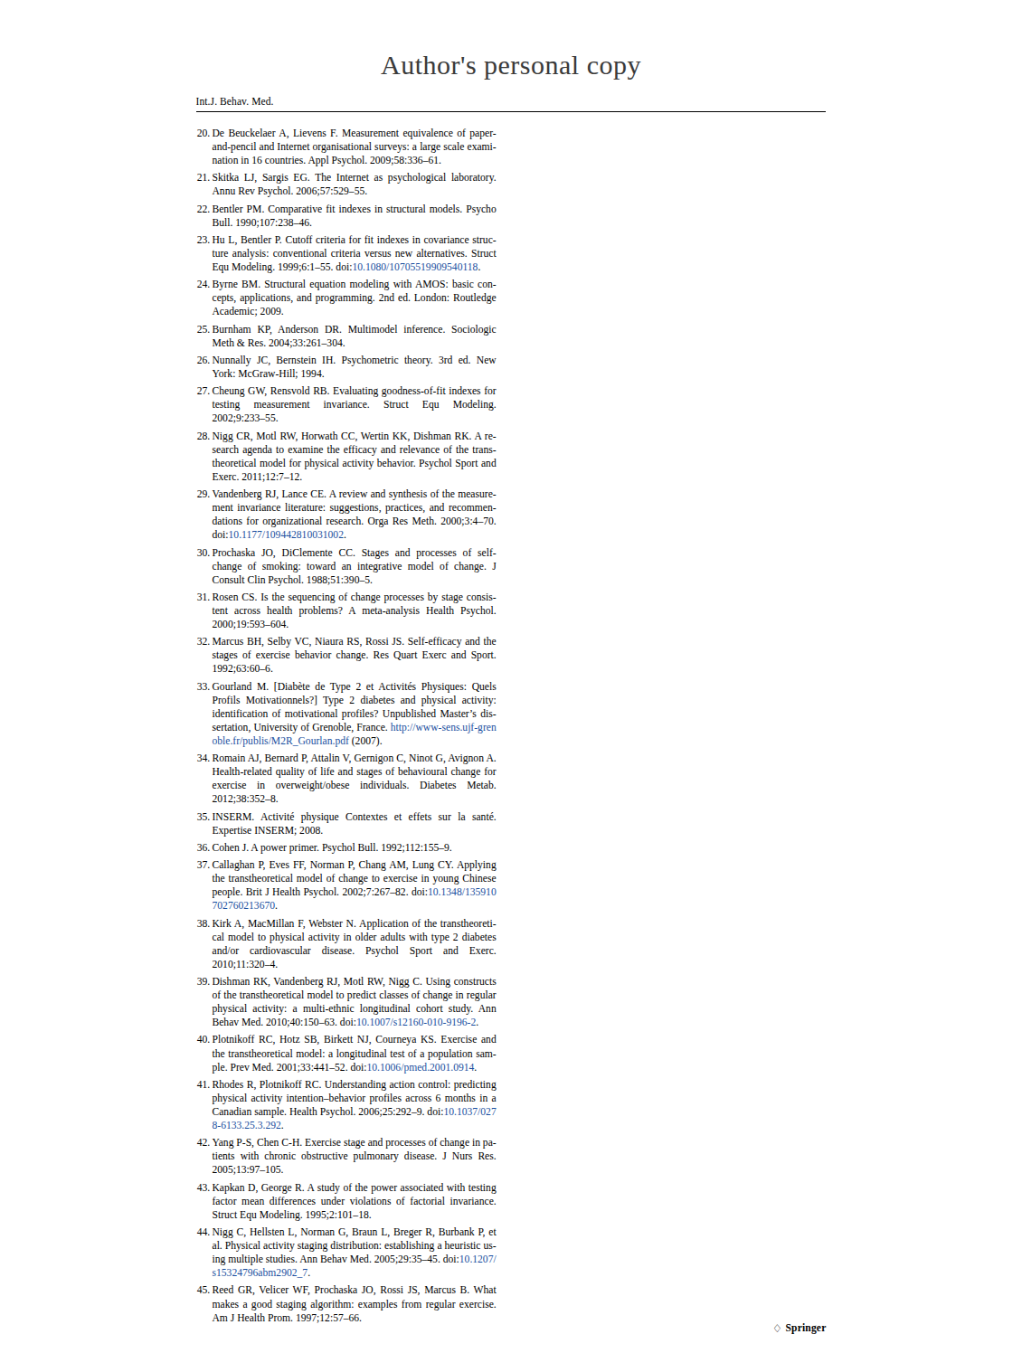Author's personal copy
Int.J. Behav. Med.
De Beuckelaer A, Lievens F. Measurement equivalence of paper-and-pencil and Internet organisational surveys: a large scale examination in 16 countries. Appl Psychol. 2009;58:336–61.
Skitka LJ, Sargis EG. The Internet as psychological laboratory. Annu Rev Psychol. 2006;57:529–55.
Bentler PM. Comparative fit indexes in structural models. Psycho Bull. 1990;107:238–46.
Hu L, Bentler P. Cutoff criteria for fit indexes in covariance structure analysis: conventional criteria versus new alternatives. Struct Equ Modeling. 1999;6:1–55. doi:10.1080/10705519909540118.
Byrne BM. Structural equation modeling with AMOS: basic concepts, applications, and programming. 2nd ed. London: Routledge Academic; 2009.
Burnham KP, Anderson DR. Multimodel inference. Sociologic Meth & Res. 2004;33:261–304.
Nunnally JC, Bernstein IH. Psychometric theory. 3rd ed. New York: McGraw-Hill; 1994.
Cheung GW, Rensvold RB. Evaluating goodness-of-fit indexes for testing measurement invariance. Struct Equ Modeling. 2002;9:233–55.
Nigg CR, Motl RW, Horwath CC, Wertin KK, Dishman RK. A research agenda to examine the efficacy and relevance of the transtheoretical model for physical activity behavior. Psychol Sport and Exerc. 2011;12:7–12.
Vandenberg RJ, Lance CE. A review and synthesis of the measurement invariance literature: suggestions, practices, and recommendations for organizational research. Orga Res Meth. 2000;3:4–70. doi:10.1177/109442810031002.
Prochaska JO, DiClemente CC. Stages and processes of self-change of smoking: toward an integrative model of change. J Consult Clin Psychol. 1988;51:390–5.
Rosen CS. Is the sequencing of change processes by stage consistent across health problems? A meta-analysis Health Psychol. 2000;19:593–604.
Marcus BH, Selby VC, Niaura RS, Rossi JS. Self-efficacy and the stages of exercise behavior change. Res Quart Exerc and Sport. 1992;63:60–6.
Gourland M. [Diabète de Type 2 et Activités Physiques: Quels Profils Motivationnels?] Type 2 diabetes and physical activity: identification of motivational profiles? Unpublished Master’s dissertation, University of Grenoble, France. http://www-sens.ujf-grenoble.fr/publis/M2R_Gourlan.pdf (2007).
Romain AJ, Bernard P, Attalin V, Gernigon C, Ninot G, Avignon A. Health-related quality of life and stages of behavioural change for exercise in overweight/obese individuals. Diabetes Metab. 2012;38:352–8.
INSERM. Activité physique Contextes et effets sur la santé. Expertise INSERM; 2008.
Cohen J. A power primer. Psychol Bull. 1992;112:155–9.
Callaghan P, Eves FF, Norman P, Chang AM, Lung CY. Applying the transtheoretical model of change to exercise in young Chinese people. Brit J Health Psychol. 2002;7:267–82. doi:10.1348/135910702760213670.
Kirk A, MacMillan F, Webster N. Application of the transtheoretical model to physical activity in older adults with type 2 diabetes and/or cardiovascular disease. Psychol Sport and Exerc. 2010;11:320–4.
Dishman RK, Vandenberg RJ, Motl RW, Nigg C. Using constructs of the transtheoretical model to predict classes of change in regular physical activity: a multi-ethnic longitudinal cohort study. Ann Behav Med. 2010;40:150–63. doi:10.1007/s12160-010-9196-2.
Plotnikoff RC, Hotz SB, Birkett NJ, Courneya KS. Exercise and the transtheoretical model: a longitudinal test of a population sample. Prev Med. 2001;33:441–52. doi:10.1006/pmed.2001.0914.
Rhodes R, Plotnikoff RC. Understanding action control: predicting physical activity intention–behavior profiles across 6 months in a Canadian sample. Health Psychol. 2006;25:292–9. doi:10.1037/0278-6133.25.3.292.
Yang P-S, Chen C-H. Exercise stage and processes of change in patients with chronic obstructive pulmonary disease. J Nurs Res. 2005;13:97–105.
Kapkan D, George R. A study of the power associated with testing factor mean differences under violations of factorial invariance. Struct Equ Modeling. 1995;2:101–18.
Nigg C, Hellsten L, Norman G, Braun L, Breger R, Burbank P, et al. Physical activity staging distribution: establishing a heuristic using multiple studies. Ann Behav Med. 2005;29:35–45. doi:10.1207/s15324796abm2902_7.
Reed GR, Velicer WF, Prochaska JO, Rossi JS, Marcus B. What makes a good staging algorithm: examples from regular exercise. Am J Health Prom. 1997;12:57–66.
♢Springer